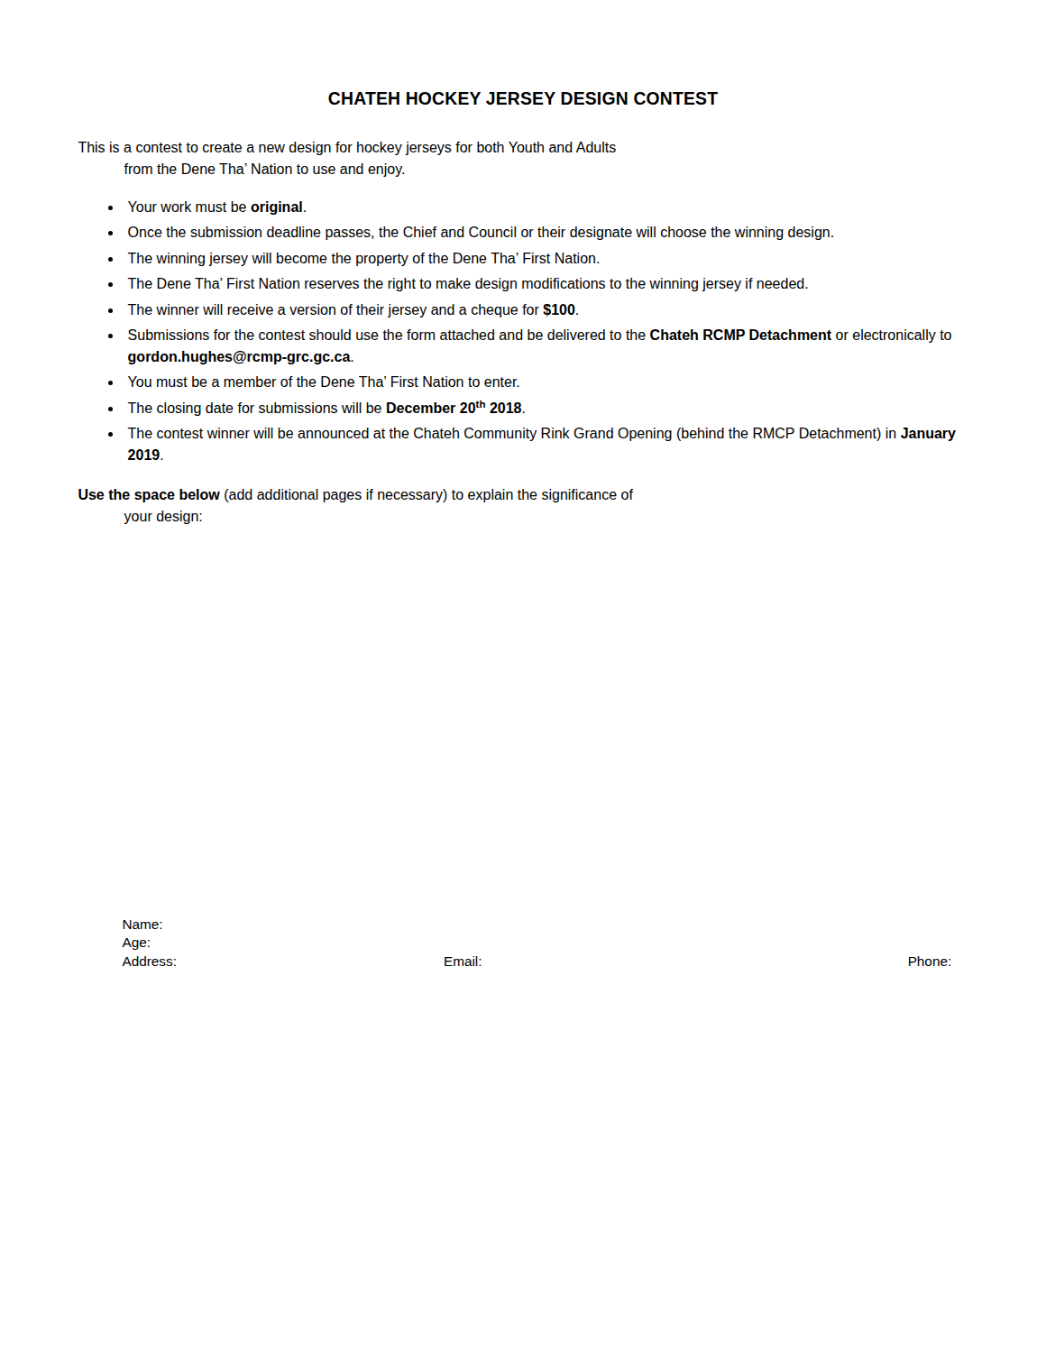CHATEH HOCKEY JERSEY DESIGN CONTEST
This is a contest to create a new design for hockey jerseys for both Youth and Adults from the Dene Tha’ Nation to use and enjoy.
Your work must be original.
Once the submission deadline passes, the Chief and Council or their designate will choose the winning design.
The winning jersey will become the property of the Dene Tha’ First Nation.
The Dene Tha’ First Nation reserves the right to make design modifications to the winning jersey if needed.
The winner will receive a version of their jersey and a cheque for $100.
Submissions for the contest should use the form attached and be delivered to the Chateh RCMP Detachment or electronically to gordon.hughes@rcmp-grc.gc.ca.
You must be a member of the Dene Tha’ First Nation to enter.
The closing date for submissions will be December 20th 2018.
The contest winner will be announced at the Chateh Community Rink Grand Opening (behind the RMCP Detachment) in January 2019.
Use the space below (add additional pages if necessary) to explain the significance of your design:
Name:
Age:
Address:
Email:
Phone: